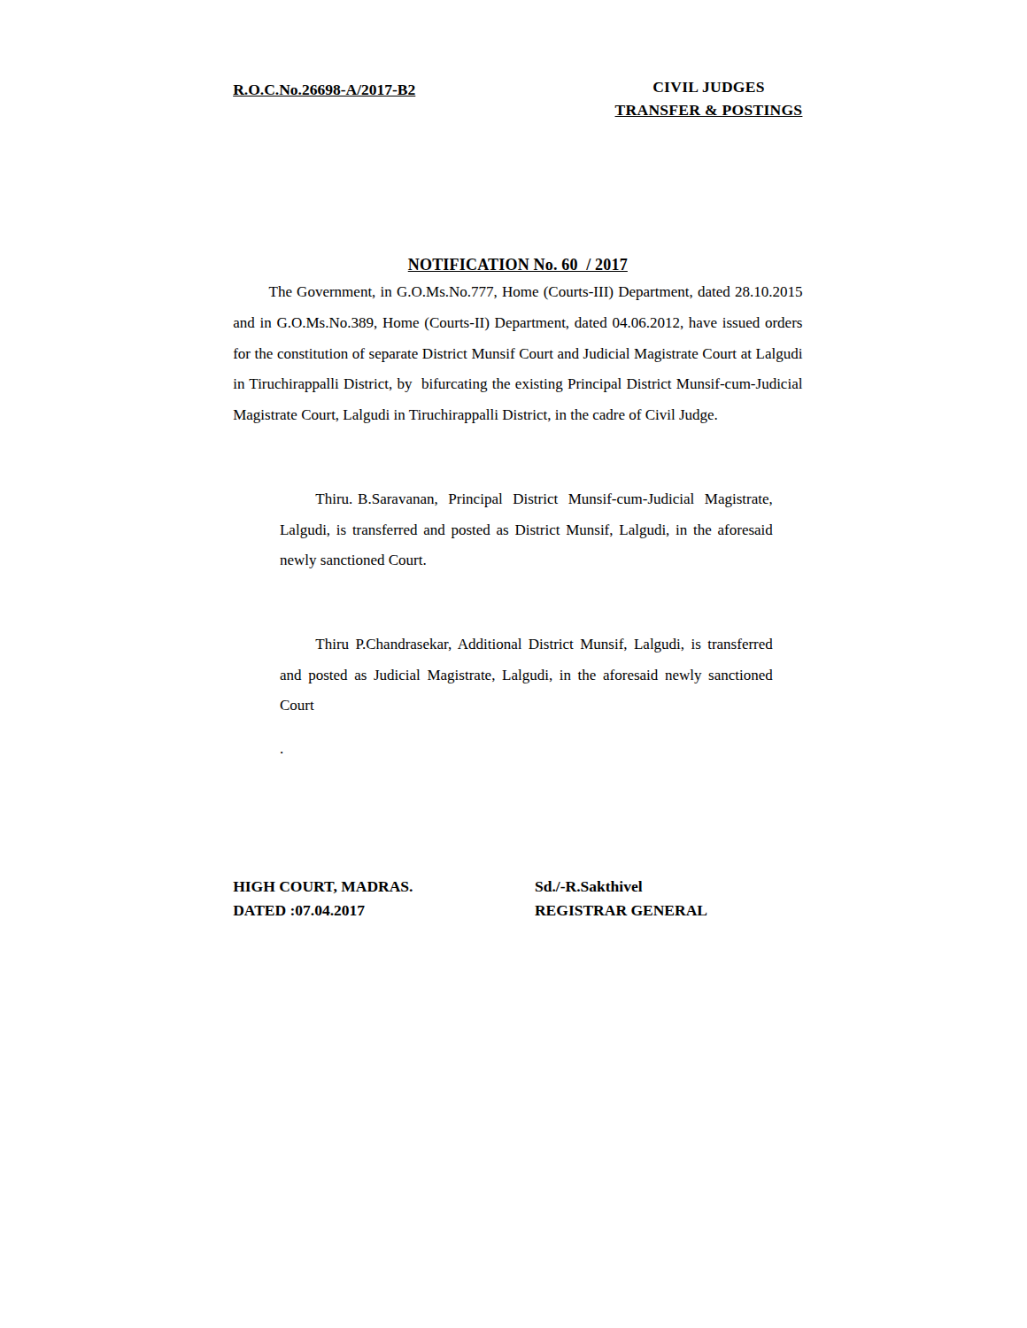R.O.C.No.26698-A/2017-B2
CIVIL JUDGES
TRANSFER & POSTINGS
NOTIFICATION No. 60 / 2017
The Government, in G.O.Ms.No.777, Home (Courts-III) Department, dated 28.10.2015 and in G.O.Ms.No.389, Home (Courts-II) Department, dated 04.06.2012, have issued orders for the constitution of separate District Munsif Court and Judicial Magistrate Court at Lalgudi in Tiruchirappalli District, by bifurcating the existing Principal District Munsif-cum-Judicial Magistrate Court, Lalgudi in Tiruchirappalli District, in the cadre of Civil Judge.
Thiru. B.Saravanan, Principal District Munsif-cum-Judicial Magistrate, Lalgudi, is transferred and posted as District Munsif, Lalgudi, in the aforesaid newly sanctioned Court.
Thiru P.Chandrasekar, Additional District Munsif, Lalgudi, is transferred and posted as Judicial Magistrate, Lalgudi, in the aforesaid newly sanctioned Court
.
HIGH COURT, MADRAS.
DATED :07.04.2017
Sd./-R.Sakthivel
REGISTRAR GENERAL